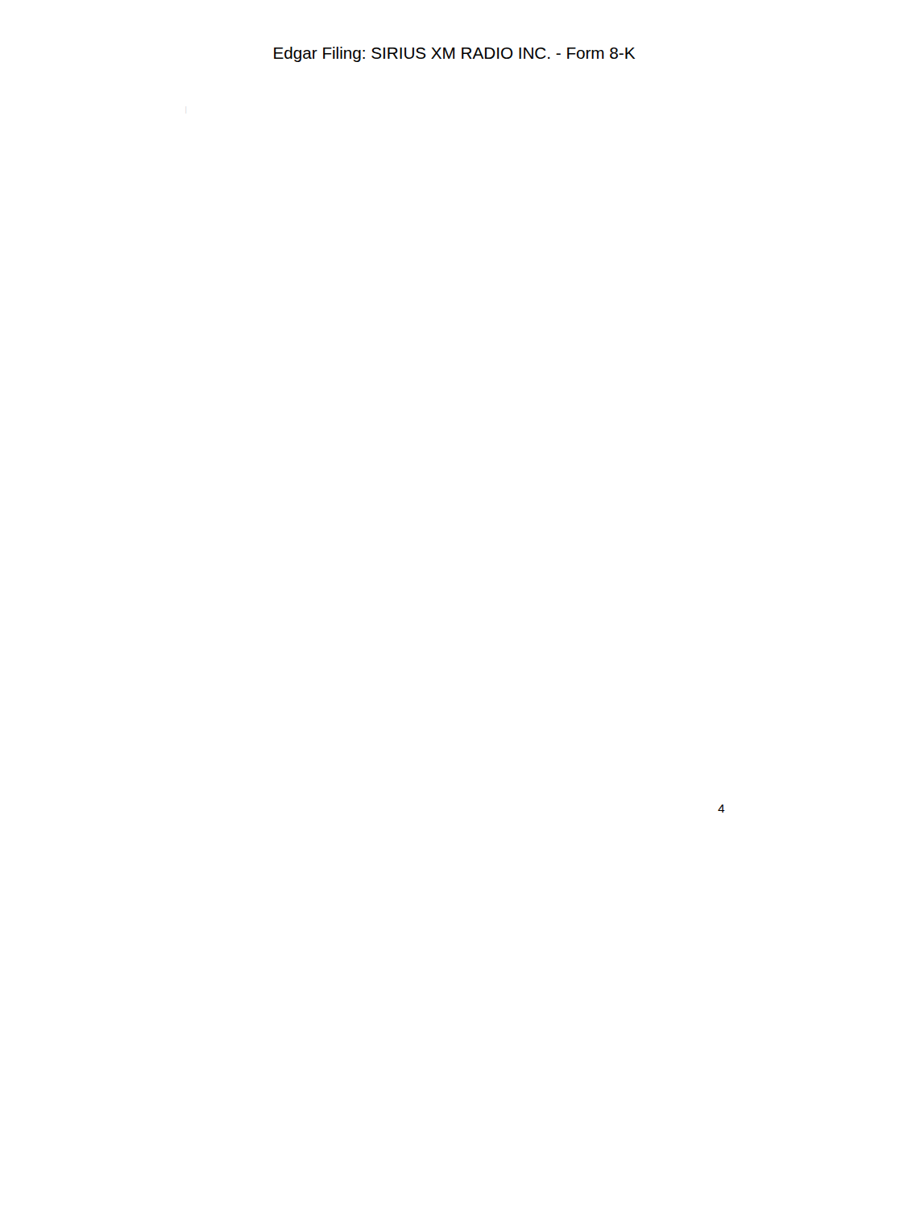Edgar Filing: SIRIUS XM RADIO INC. - Form 8-K
|
4